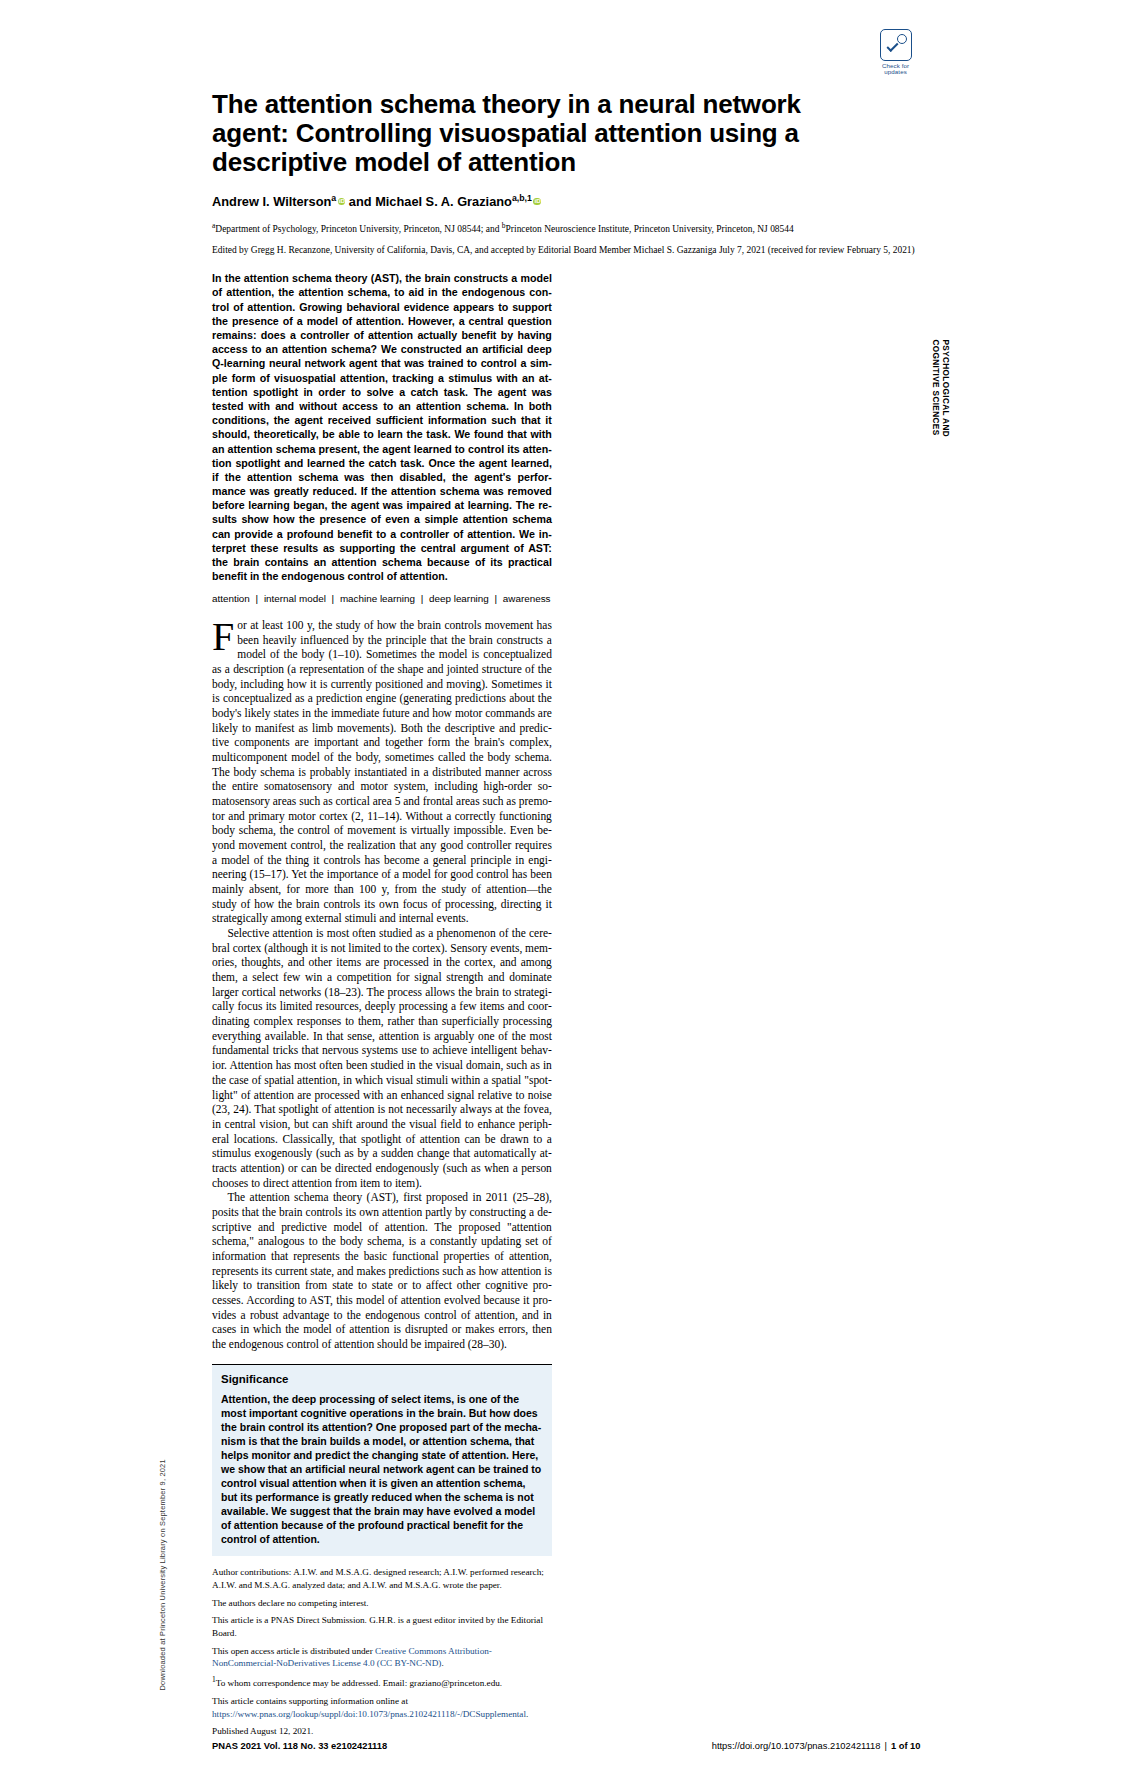Check for
updates
Downloaded at Princeton University Library on September 9, 2021
PSYCHOLOGICAL AND
COGNITIVE SCIENCES
The attention schema theory in a neural network agent: Controlling visuospatial attention using a descriptive model of attention
Andrew I. Wiltersona and Michael S. A. Grazianoa,b,1
aDepartment of Psychology, Princeton University, Princeton, NJ 08544; and bPrinceton Neuroscience Institute, Princeton University, Princeton, NJ 08544
Edited by Gregg H. Recanzone, University of California, Davis, CA, and accepted by Editorial Board Member Michael S. Gazzaniga July 7, 2021 (received for review February 5, 2021)
In the attention schema theory (AST), the brain constructs a model of attention, the attention schema, to aid in the endogenous control of attention. Growing behavioral evidence appears to support the presence of a model of attention. However, a central question remains: does a controller of attention actually benefit by having access to an attention schema? We constructed an artificial deep Q-learning neural network agent that was trained to control a simple form of visuospatial attention, tracking a stimulus with an attention spotlight in order to solve a catch task. The agent was tested with and without access to an attention schema. In both conditions, the agent received sufficient information such that it should, theoretically, be able to learn the task. We found that with an attention schema present, the agent learned to control its attention spotlight and learned the catch task. Once the agent learned, if the attention schema was then disabled, the agent's performance was greatly reduced. If the attention schema was removed before learning began, the agent was impaired at learning. The results show how the presence of even a simple attention schema can provide a profound benefit to a controller of attention. We interpret these results as supporting the central argument of AST: the brain contains an attention schema because of its practical benefit in the endogenous control of attention.
attention | internal model | machine learning | deep learning | awareness
For at least 100 y, the study of how the brain controls movement has been heavily influenced by the principle that the brain constructs a model of the body (1–10). Sometimes the model is conceptualized as a description (a representation of the shape and jointed structure of the body, including how it is currently positioned and moving). Sometimes it is conceptualized as a prediction engine (generating predictions about the body's likely states in the immediate future and how motor commands are likely to manifest as limb movements). Both the descriptive and predictive components are important and together form the brain's complex, multicomponent model of the body, sometimes called the body schema. The body schema is probably instantiated in a distributed manner across the entire somatosensory and motor system, including high-order somatosensory areas such as cortical area 5 and frontal areas such as premotor and primary motor cortex (2, 11–14). Without a correctly functioning body schema, the control of movement is virtually impossible. Even beyond movement control, the realization that any good controller requires a model of the thing it controls has become a general principle in engineering (15–17). Yet the importance of a model for good control has been mainly absent, for more than 100 y, from the study of attention—the study of how the brain controls its own focus of processing, directing it strategically among external stimuli and internal events.
Selective attention is most often studied as a phenomenon of the cerebral cortex (although it is not limited to the cortex). Sensory events, memories, thoughts, and other items are processed in the cortex, and among them, a select few win a competition for signal strength and dominate larger cortical networks (18–23). The process allows the brain to strategically focus its limited resources, deeply processing a few items and coordinating complex responses to them, rather than superficially processing everything available. In that sense, attention is arguably one of the most fundamental tricks that nervous systems use to achieve intelligent behavior. Attention has most often been studied in the visual domain, such as in the case of spatial attention, in which visual stimuli within a spatial "spotlight" of attention are processed with an enhanced signal relative to noise (23, 24). That spotlight of attention is not necessarily always at the fovea, in central vision, but can shift around the visual field to enhance peripheral locations. Classically, that spotlight of attention can be drawn to a stimulus exogenously (such as by a sudden change that automatically attracts attention) or can be directed endogenously (such as when a person chooses to direct attention from item to item).
The attention schema theory (AST), first proposed in 2011 (25–28), posits that the brain controls its own attention partly by constructing a descriptive and predictive model of attention. The proposed "attention schema," analogous to the body schema, is a constantly updating set of information that represents the basic functional properties of attention, represents its current state, and makes predictions such as how attention is likely to transition from state to state or to affect other cognitive processes. According to AST, this model of attention evolved because it provides a robust advantage to the endogenous control of attention, and in cases in which the model of attention is disrupted or makes errors, then the endogenous control of attention should be impaired (28–30).
Significance
Attention, the deep processing of select items, is one of the most important cognitive operations in the brain. But how does the brain control its attention? One proposed part of the mechanism is that the brain builds a model, or attention schema, that helps monitor and predict the changing state of attention. Here, we show that an artificial neural network agent can be trained to control visual attention when it is given an attention schema, but its performance is greatly reduced when the schema is not available. We suggest that the brain may have evolved a model of attention because of the profound practical benefit for the control of attention.
Author contributions: A.I.W. and M.S.A.G. designed research; A.I.W. performed research; A.I.W. and M.S.A.G. analyzed data; and A.I.W. and M.S.A.G. wrote the paper.
The authors declare no competing interest.
This article is a PNAS Direct Submission. G.H.R. is a guest editor invited by the Editorial Board.
This open access article is distributed under Creative Commons Attribution-NonCommercial-NoDerivatives License 4.0 (CC BY-NC-ND).
1To whom correspondence may be addressed. Email: graziano@princeton.edu.
This article contains supporting information online at https://www.pnas.org/lookup/suppl/doi:10.1073/pnas.2102421118/-/DCSupplemental.
Published August 12, 2021.
PNAS 2021 Vol. 118 No. 33 e2102421118
https://doi.org/10.1073/pnas.2102421118|1 of 10